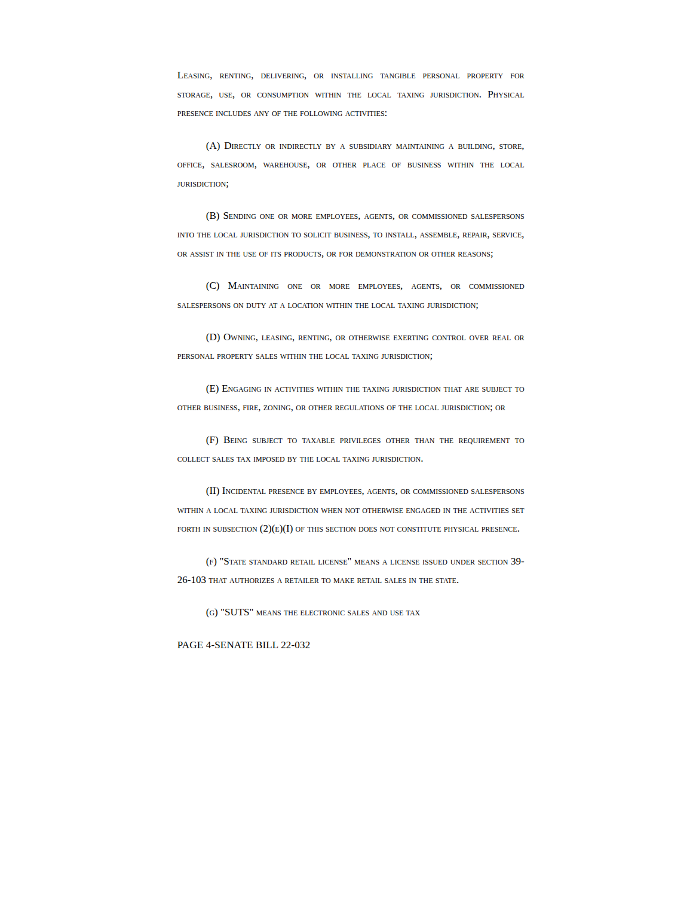Leasing, renting, delivering, or installing tangible personal property for storage, use, or consumption within the local taxing jurisdiction. Physical presence includes any of the following activities:
(A) Directly or indirectly by a subsidiary maintaining a building, store, office, salesroom, warehouse, or other place of business within the local jurisdiction;
(B) Sending one or more employees, agents, or commissioned salespersons into the local jurisdiction to solicit business, to install, assemble, repair, service, or assist in the use of its products, or for demonstration or other reasons;
(C) Maintaining one or more employees, agents, or commissioned salespersons on duty at a location within the local taxing jurisdiction;
(D) Owning, leasing, renting, or otherwise exerting control over real or personal property sales within the local taxing jurisdiction;
(E) Engaging in activities within the taxing jurisdiction that are subject to other business, fire, zoning, or other regulations of the local jurisdiction; or
(F) Being subject to taxable privileges other than the requirement to collect sales tax imposed by the local taxing jurisdiction.
(II) Incidental presence by employees, agents, or commissioned salespersons within a local taxing jurisdiction when not otherwise engaged in the activities set forth in subsection (2)(e)(I) of this section does not constitute physical presence.
(f) "State standard retail license" means a license issued under section 39-26-103 that authorizes a retailer to make retail sales in the state.
(g) "SUTS" means the electronic sales and use tax
PAGE 4-SENATE BILL 22-032